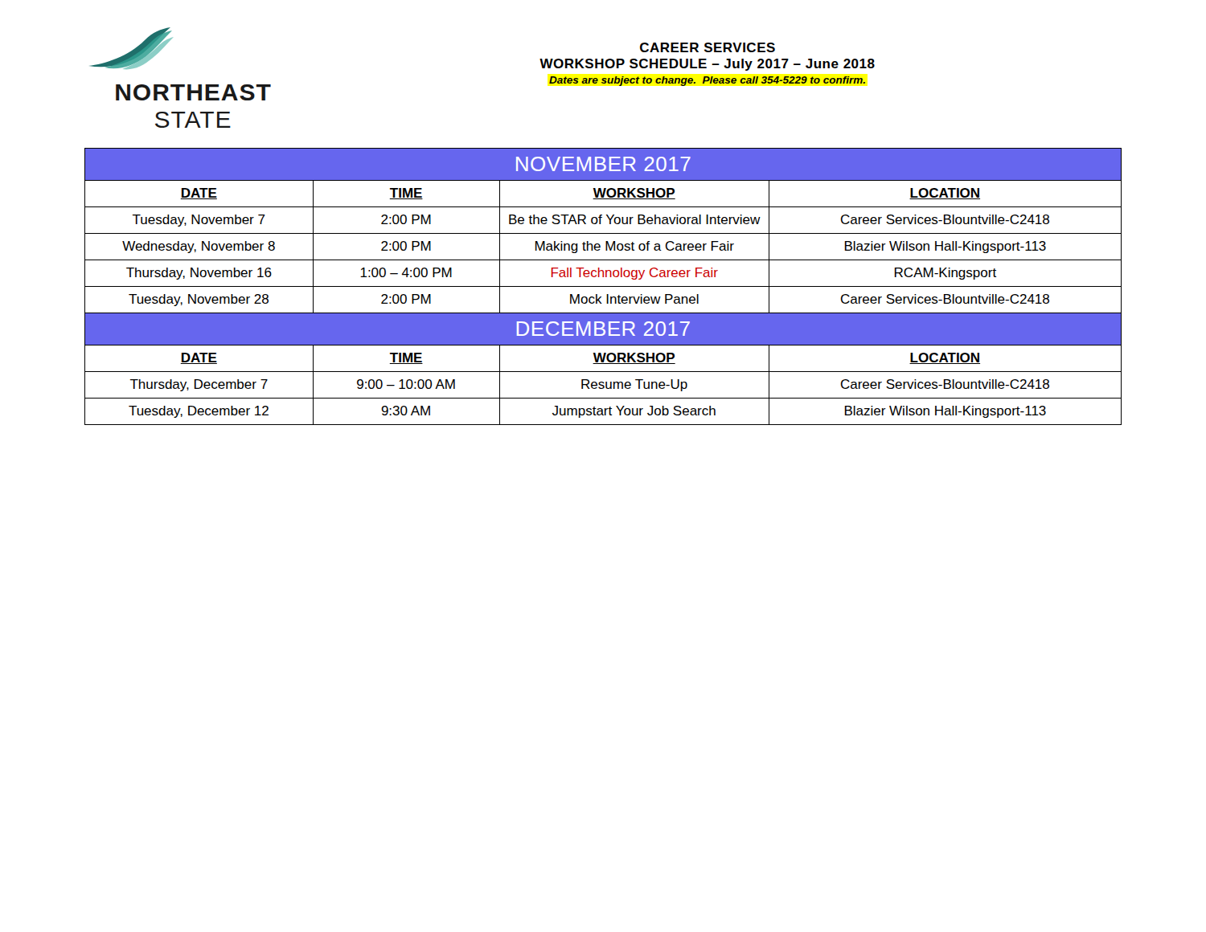NORTHEAST STATE
CAREER SERVICES
WORKSHOP SCHEDULE – July 2017 – June 2018
Dates are subject to change. Please call 354-5229 to confirm.
| NOVEMBER 2017 |
| DATE | TIME | WORKSHOP | LOCATION |
| Tuesday, November 7 | 2:00 PM | Be the STAR of Your Behavioral Interview | Career Services-Blountville-C2418 |
| Wednesday, November 8 | 2:00 PM | Making the Most of a Career Fair | Blazier Wilson Hall-Kingsport-113 |
| Thursday, November 16 | 1:00 – 4:00 PM | Fall Technology Career Fair | RCAM-Kingsport |
| Tuesday, November 28 | 2:00 PM | Mock Interview Panel | Career Services-Blountville-C2418 |
| DECEMBER 2017 |
| DATE | TIME | WORKSHOP | LOCATION |
| Thursday, December 7 | 9:00 – 10:00 AM | Resume Tune-Up | Career Services-Blountville-C2418 |
| Tuesday, December 12 | 9:30 AM | Jumpstart Your Job Search | Blazier Wilson Hall-Kingsport-113 |